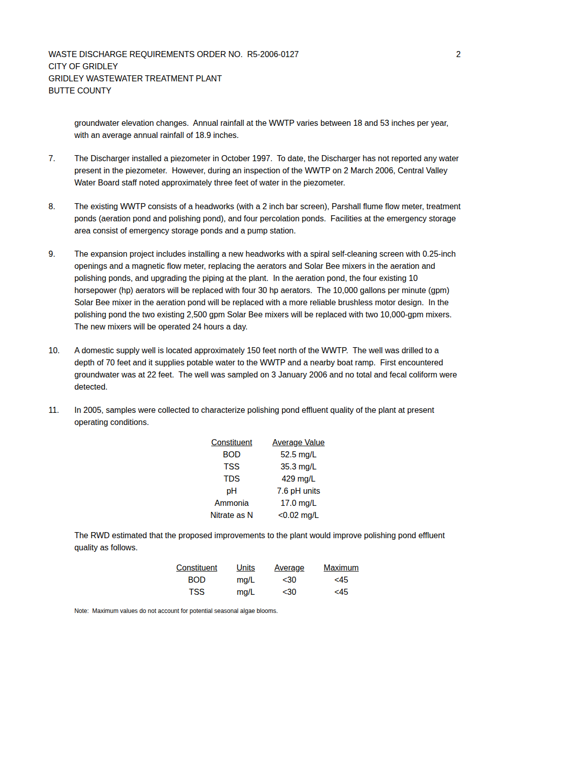2
WASTE DISCHARGE REQUIREMENTS ORDER NO. R5-2006-0127
CITY OF GRIDLEY
GRIDLEY WASTEWATER TREATMENT PLANT
BUTTE COUNTY
groundwater elevation changes. Annual rainfall at the WWTP varies between 18 and 53 inches per year, with an average annual rainfall of 18.9 inches.
7. The Discharger installed a piezometer in October 1997. To date, the Discharger has not reported any water present in the piezometer. However, during an inspection of the WWTP on 2 March 2006, Central Valley Water Board staff noted approximately three feet of water in the piezometer.
8. The existing WWTP consists of a headworks (with a 2 inch bar screen), Parshall flume flow meter, treatment ponds (aeration pond and polishing pond), and four percolation ponds. Facilities at the emergency storage area consist of emergency storage ponds and a pump station.
9. The expansion project includes installing a new headworks with a spiral self-cleaning screen with 0.25-inch openings and a magnetic flow meter, replacing the aerators and Solar Bee mixers in the aeration and polishing ponds, and upgrading the piping at the plant. In the aeration pond, the four existing 10 horsepower (hp) aerators will be replaced with four 30 hp aerators. The 10,000 gallons per minute (gpm) Solar Bee mixer in the aeration pond will be replaced with a more reliable brushless motor design. In the polishing pond the two existing 2,500 gpm Solar Bee mixers will be replaced with two 10,000-gpm mixers. The new mixers will be operated 24 hours a day.
10. A domestic supply well is located approximately 150 feet north of the WWTP. The well was drilled to a depth of 70 feet and it supplies potable water to the WWTP and a nearby boat ramp. First encountered groundwater was at 22 feet. The well was sampled on 3 January 2006 and no total and fecal coliform were detected.
11. In 2005, samples were collected to characterize polishing pond effluent quality of the plant at present operating conditions.
| Constituent | Average Value |
| BOD | 52.5 mg/L |
| TSS | 35.3 mg/L |
| TDS | 429 mg/L |
| pH | 7.6 pH units |
| Ammonia | 17.0 mg/L |
| Nitrate as N | <0.02 mg/L |
The RWD estimated that the proposed improvements to the plant would improve polishing pond effluent quality as follows.
| Constituent | Units | Average | Maximum |
| BOD | mg/L | <30 | <45 |
| TSS | mg/L | <30 | <45 |
Note: Maximum values do not account for potential seasonal algae blooms.